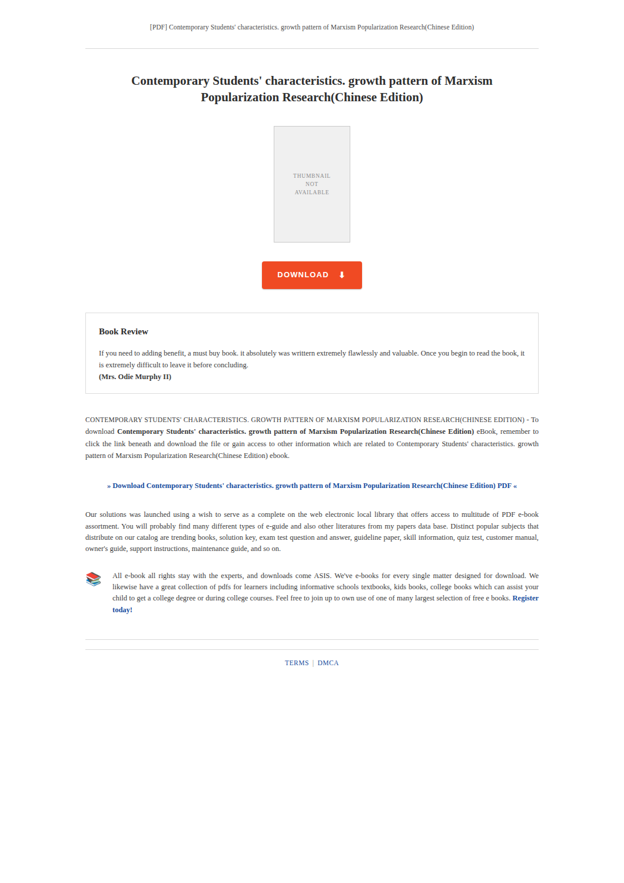[PDF] Contemporary Students' characteristics. growth pattern of Marxism Popularization Research(Chinese Edition)
Contemporary Students' characteristics. growth pattern of Marxism Popularization Research(Chinese Edition)
Thumbnail
not
available
DOWNLOAD ⬇
Book Review
If you need to adding benefit, a must buy book. it absolutely was writtern extremely flawlessly and valuable. Once you begin to read the book, it is extremely difficult to leave it before concluding.
(Mrs. Odie Murphy II)
Contemporary Students' characteristics. growth pattern of Marxism Popularization Research(Chinese Edition) - To download Contemporary Students' characteristics. growth pattern of Marxism Popularization Research(Chinese Edition) eBook, remember to click the link beneath and download the file or gain access to other information which are related to Contemporary Students' characteristics. growth pattern of Marxism Popularization Research(Chinese Edition) ebook.
» Download Contemporary Students' characteristics. growth pattern of Marxism Popularization Research(Chinese Edition) PDF «
Our solutions was launched using a wish to serve as a complete on the web electronic local library that offers access to multitude of PDF e-book assortment. You will probably find many different types of e-guide and also other literatures from my papers data base. Distinct popular subjects that distribute on our catalog are trending books, solution key, exam test question and answer, guideline paper, skill information, quiz test, customer manual, owner's guide, support instructions, maintenance guide, and so on.
📚 All e-book all rights stay with the experts, and downloads come ASIS. We've e-books for every single matter designed for download. We likewise have a great collection of pdfs for learners including informative schools textbooks, kids books, college books which can assist your child to get a college degree or during college courses. Feel free to join up to own use of one of many largest selection of free e books. Register today!
TERMS|DMCA